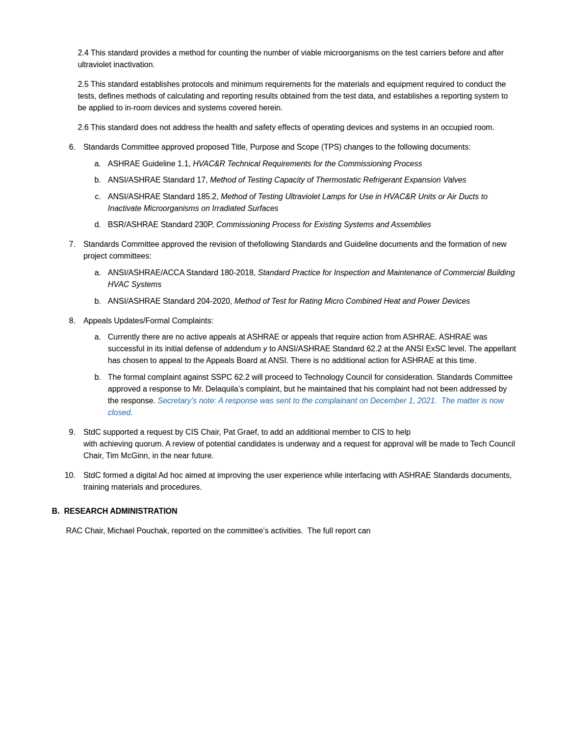2.4 This standard provides a method for counting the number of viable microorganisms on the test carriers before and after ultraviolet inactivation.
2.5 This standard establishes protocols and minimum requirements for the materials and equipment required to conduct the tests, defines methods of calculating and reporting results obtained from the test data, and establishes a reporting system to be applied to in-room devices and systems covered herein.
2.6 This standard does not address the health and safety effects of operating devices and systems in an occupied room.
Standards Committee approved proposed Title, Purpose and Scope (TPS) changes to the following documents:
ASHRAE Guideline 1.1, HVAC&R Technical Requirements for the Commissioning Process
ANSI/ASHRAE Standard 17, Method of Testing Capacity of Thermostatic Refrigerant Expansion Valves
ANSI/ASHRAE Standard 185.2, Method of Testing Ultraviolet Lamps for Use in HVAC&R Units or Air Ducts to Inactivate Microorganisms on Irradiated Surfaces
BSR/ASHRAE Standard 230P, Commissioning Process for Existing Systems and Assemblies
Standards Committee approved the revision of thefollowing Standards and Guideline documents and the formation of new project committees:
ANSI/ASHRAE/ACCA Standard 180-2018, Standard Practice for Inspection and Maintenance of Commercial Building HVAC Systems
ANSI/ASHRAE Standard 204-2020, Method of Test for Rating Micro Combined Heat and Power Devices
Appeals Updates/Formal Complaints:
Currently there are no active appeals at ASHRAE or appeals that require action from ASHRAE. ASHRAE was successful in its initial defense of addendum y to ANSI/ASHRAE Standard 62.2 at the ANSI ExSC level. The appellant has chosen to appeal to the Appeals Board at ANSI. There is no additional action for ASHRAE at this time.
The formal complaint against SSPC 62.2 will proceed to Technology Council for consideration. Standards Committee approved a response to Mr. Delaquila’s complaint, but he maintained that his complaint had not been addressed by the response. Secretary’s note: A response was sent to the complainant on December 1, 2021. The matter is now closed.
StdC supported a request by CIS Chair, Pat Graef, to add an additional member to CIS to help
with achieving quorum. A review of potential candidates is underway and a request for approval will be made to Tech Council Chair, Tim McGinn, in the near future.
StdC formed a digital Ad hoc aimed at improving the user experience while interfacing with ASHRAE Standards documents, training materials and procedures.
B. RESEARCH ADMINISTRATION
RAC Chair, Michael Pouchak, reported on the committee’s activities. The full report can